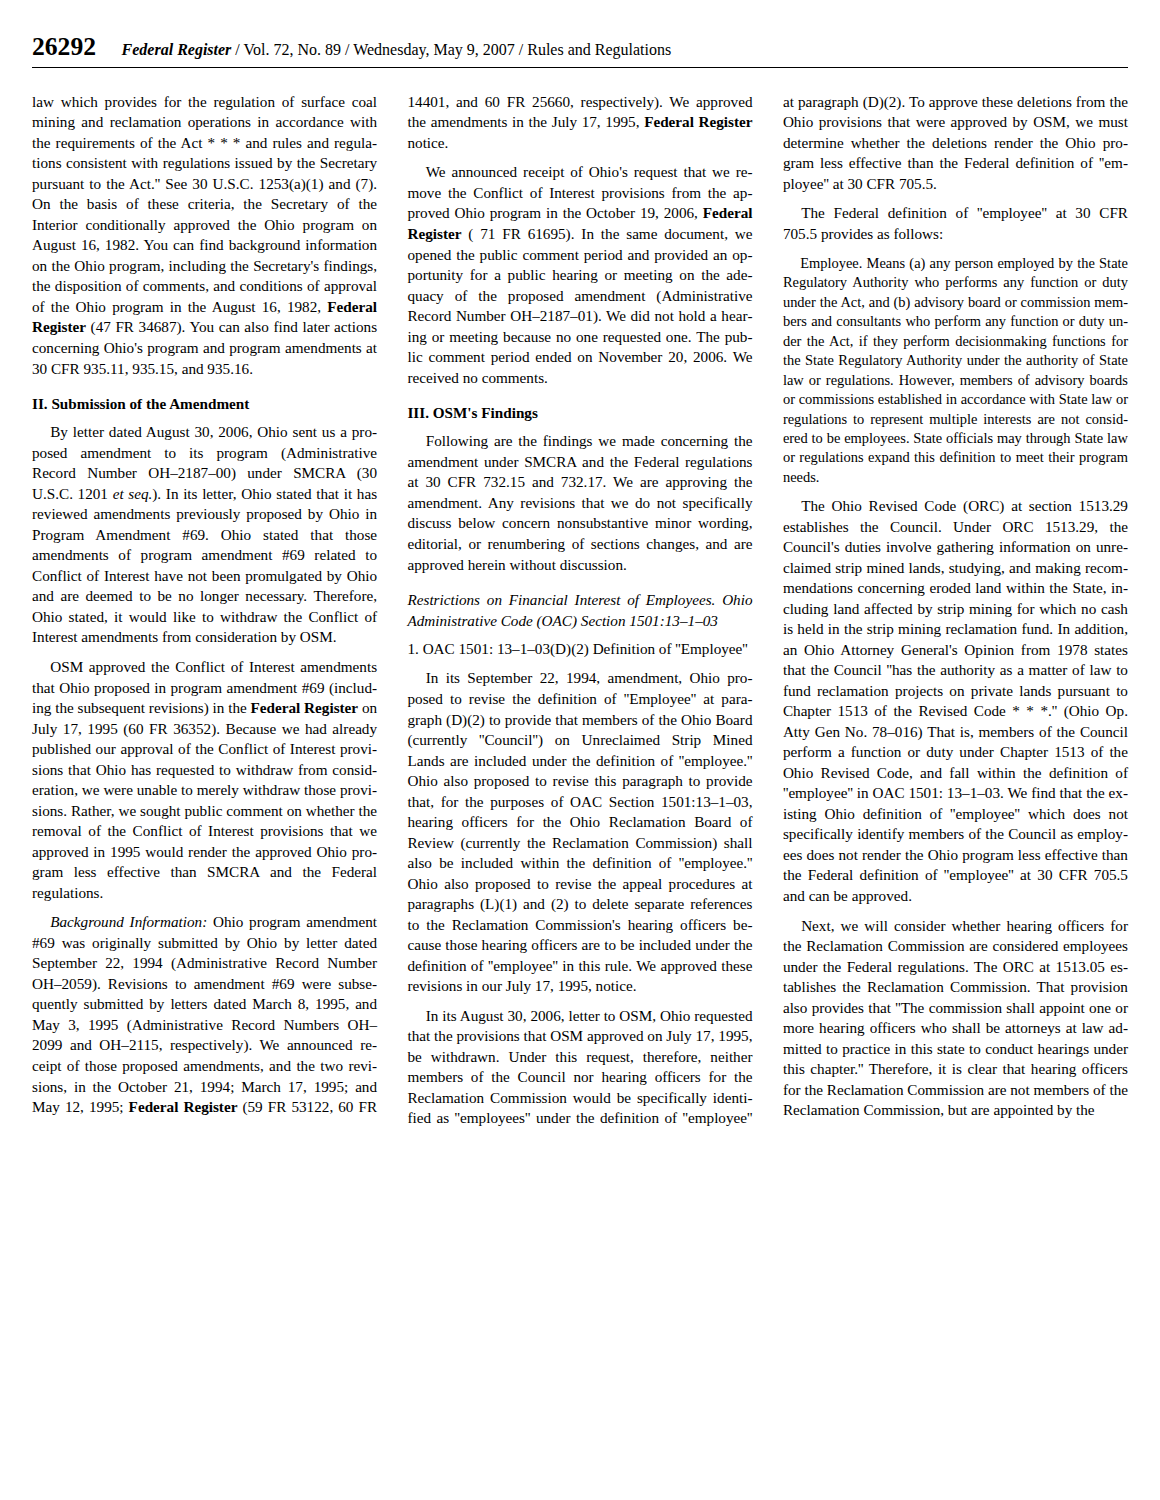26292 Federal Register / Vol. 72, No. 89 / Wednesday, May 9, 2007 / Rules and Regulations
law which provides for the regulation of surface coal mining and reclamation operations in accordance with the requirements of the Act * * * and rules and regulations consistent with regulations issued by the Secretary pursuant to the Act.'' See 30 U.S.C. 1253(a)(1) and (7). On the basis of these criteria, the Secretary of the Interior conditionally approved the Ohio program on August 16, 1982. You can find background information on the Ohio program, including the Secretary's findings, the disposition of comments, and conditions of approval of the Ohio program in the August 16, 1982, Federal Register (47 FR 34687). You can also find later actions concerning Ohio's program and program amendments at 30 CFR 935.11, 935.15, and 935.16.
II. Submission of the Amendment
By letter dated August 30, 2006, Ohio sent us a proposed amendment to its program (Administrative Record Number OH–2187–00) under SMCRA (30 U.S.C. 1201 et seq.). In its letter, Ohio stated that it has reviewed amendments previously proposed by Ohio in Program Amendment #69. Ohio stated that those amendments of program amendment #69 related to Conflict of Interest have not been promulgated by Ohio and are deemed to be no longer necessary. Therefore, Ohio stated, it would like to withdraw the Conflict of Interest amendments from consideration by OSM.
OSM approved the Conflict of Interest amendments that Ohio proposed in program amendment #69 (including the subsequent revisions) in the Federal Register on July 17, 1995 (60 FR 36352). Because we had already published our approval of the Conflict of Interest provisions that Ohio has requested to withdraw from consideration, we were unable to merely withdraw those provisions. Rather, we sought public comment on whether the removal of the Conflict of Interest provisions that we approved in 1995 would render the approved Ohio program less effective than SMCRA and the Federal regulations.
Background Information: Ohio program amendment #69 was originally submitted by Ohio by letter dated September 22, 1994 (Administrative Record Number OH–2059). Revisions to amendment #69 were subsequently submitted by letters dated March 8, 1995, and May 3, 1995 (Administrative Record Numbers OH–2099 and OH–2115, respectively). We announced receipt of those proposed amendments, and the two revisions, in the October 21, 1994; March 17, 1995; and May 12, 1995; Federal Register (59 FR 53122, 60 FR 14401, and 60 FR 25660, respectively). We approved the amendments in the July 17, 1995, Federal Register notice.
We announced receipt of Ohio's request that we remove the Conflict of Interest provisions from the approved Ohio program in the October 19, 2006, Federal Register ( 71 FR 61695). In the same document, we opened the public comment period and provided an opportunity for a public hearing or meeting on the adequacy of the proposed amendment (Administrative Record Number OH–2187–01). We did not hold a hearing or meeting because no one requested one. The public comment period ended on November 20, 2006. We received no comments.
III. OSM's Findings
Following are the findings we made concerning the amendment under SMCRA and the Federal regulations at 30 CFR 732.15 and 732.17. We are approving the amendment. Any revisions that we do not specifically discuss below concern nonsubstantive minor wording, editorial, or renumbering of sections changes, and are approved herein without discussion.
Restrictions on Financial Interest of Employees. Ohio Administrative Code (OAC) Section 1501:13–1–03
1. OAC 1501: 13–1–03(D)(2) Definition of ''Employee''
In its September 22, 1994, amendment, Ohio proposed to revise the definition of ''Employee'' at paragraph (D)(2) to provide that members of the Ohio Board (currently ''Council'') on Unreclaimed Strip Mined Lands are included under the definition of ''employee.'' Ohio also proposed to revise this paragraph to provide that, for the purposes of OAC Section 1501:13–1–03, hearing officers for the Ohio Reclamation Board of Review (currently the Reclamation Commission) shall also be included within the definition of ''employee.'' Ohio also proposed to revise the appeal procedures at paragraphs (L)(1) and (2) to delete separate references to the Reclamation Commission's hearing officers because those hearing officers are to be included under the definition of ''employee'' in this rule. We approved these revisions in our July 17, 1995, notice.
In its August 30, 2006, letter to OSM, Ohio requested that the provisions that OSM approved on July 17, 1995, be withdrawn. Under this request, therefore, neither members of the Council nor hearing officers for the Reclamation Commission would be specifically identified as ''employees'' under the definition of ''employee'' at paragraph (D)(2). To approve these deletions from the Ohio provisions that were approved by OSM, we must determine whether the deletions render the Ohio program less effective than the Federal definition of ''employee'' at 30 CFR 705.5.
The Federal definition of ''employee'' at 30 CFR 705.5 provides as follows:
Employee. Means (a) any person employed by the State Regulatory Authority who performs any function or duty under the Act, and (b) advisory board or commission members and consultants who perform any function or duty under the Act, if they perform decisionmaking functions for the State Regulatory Authority under the authority of State law or regulations. However, members of advisory boards or commissions established in accordance with State law or regulations to represent multiple interests are not considered to be employees. State officials may through State law or regulations expand this definition to meet their program needs.
The Ohio Revised Code (ORC) at section 1513.29 establishes the Council. Under ORC 1513.29, the Council's duties involve gathering information on unreclaimed strip mined lands, studying, and making recommendations concerning eroded land within the State, including land affected by strip mining for which no cash is held in the strip mining reclamation fund. In addition, an Ohio Attorney General's Opinion from 1978 states that the Council ''has the authority as a matter of law to fund reclamation projects on private lands pursuant to Chapter 1513 of the Revised Code * * *.'' (Ohio Op. Atty Gen No. 78–016) That is, members of the Council perform a function or duty under Chapter 1513 of the Ohio Revised Code, and fall within the definition of ''employee'' in OAC 1501: 13–1–03. We find that the existing Ohio definition of ''employee'' which does not specifically identify members of the Council as employees does not render the Ohio program less effective than the Federal definition of ''employee'' at 30 CFR 705.5 and can be approved.
Next, we will consider whether hearing officers for the Reclamation Commission are considered employees under the Federal regulations. The ORC at 1513.05 establishes the Reclamation Commission. That provision also provides that ''The commission shall appoint one or more hearing officers who shall be attorneys at law admitted to practice in this state to conduct hearings under this chapter.'' Therefore, it is clear that hearing officers for the Reclamation Commission are not members of the Reclamation Commission, but are appointed by the